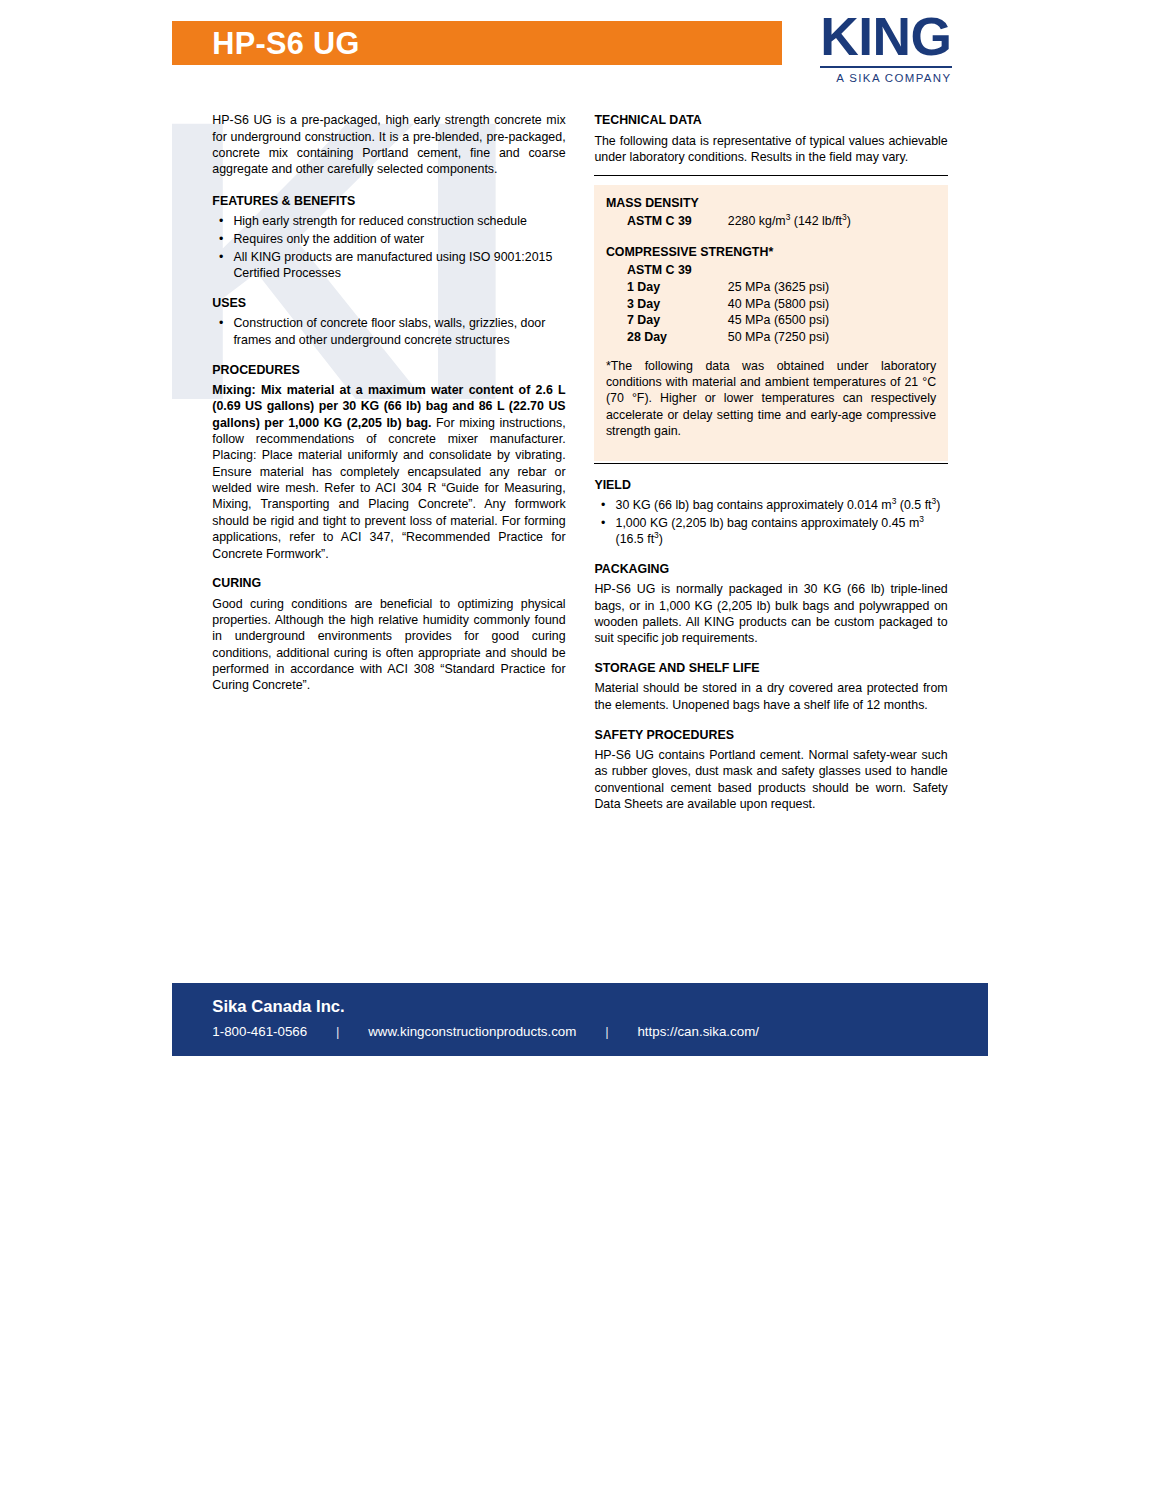KI
HP-S6 UG
KING
A SIKA COMPANY
HP-S6 UG is a pre-packaged, high early strength concrete mix for underground construction. It is a pre-blended, pre-packaged, concrete mix containing Portland cement, fine and coarse aggregate and other carefully selected components.
Features & Benefits
High early strength for reduced construction schedule
Requires only the addition of water
All KING products are manufactured using ISO 9001:2015 Certified Processes
Uses
Construction of concrete floor slabs, walls, grizzlies, door frames and other underground concrete structures
Procedures
Mixing: Mix material at a maximum water content of 2.6 L (0.69 US gallons) per 30 KG (66 lb) bag and 86 L (22.70 US gallons) per 1,000 KG (2,205 lb) bag. For mixing instructions, follow recommendations of concrete mixer manufacturer. Placing: Place material uniformly and consolidate by vibrating. Ensure material has completely encapsulated any rebar or welded wire mesh. Refer to ACI 304 R “Guide for Measuring, Mixing, Transporting and Placing Concrete”. Any formwork should be rigid and tight to prevent loss of material. For forming applications, refer to ACI 347, “Recommended Practice for Concrete Formwork”.
Curing
Good curing conditions are beneficial to optimizing physical properties. Although the high relative humidity commonly found in underground environments provides for good curing conditions, additional curing is often appropriate and should be performed in accordance with ACI 308 “Standard Practice for Curing Concrete”.
Technical Data
The following data is representative of typical values achievable under laboratory conditions. Results in the field may vary.
Mass Density
| ASTM C 39 | 2280 kg/m 3 (142 lb/ft 3 ) |
Compressive Strength*
| ASTM C 39 | |
| 1 Day | 25 MPa (3625 psi) |
| 3 Day | 40 MPa (5800 psi) |
| 7 Day | 45 MPa (6500 psi) |
| 28 Day | 50 MPa (7250 psi) |
*The following data was obtained under laboratory conditions with material and ambient temperatures of 21 °C (70 °F). Higher or lower temperatures can respectively accelerate or delay setting time and early-age compressive strength gain.
Yield
30 KG (66 lb) bag contains approximately 0.014 m3 (0.5 ft3)
1,000 KG (2,205 lb) bag contains approximately 0.45 m3 (16.5 ft3)
Packaging
HP-S6 UG is normally packaged in 30 KG (66 lb) triple-lined bags, or in 1,000 KG (2,205 lb) bulk bags and polywrapped on wooden pallets. All KING products can be custom packaged to suit specific job requirements.
Storage and Shelf Life
Material should be stored in a dry covered area protected from the elements. Unopened bags have a shelf life of 12 months.
Safety Procedures
HP-S6 UG contains Portland cement. Normal safety-wear such as rubber gloves, dust mask and safety glasses used to handle conventional cement based products should be worn. Safety Data Sheets are available upon request.
Sika Canada Inc.
1-800-461-0566 | www.kingconstructionproducts.com | https://can.sika.com/